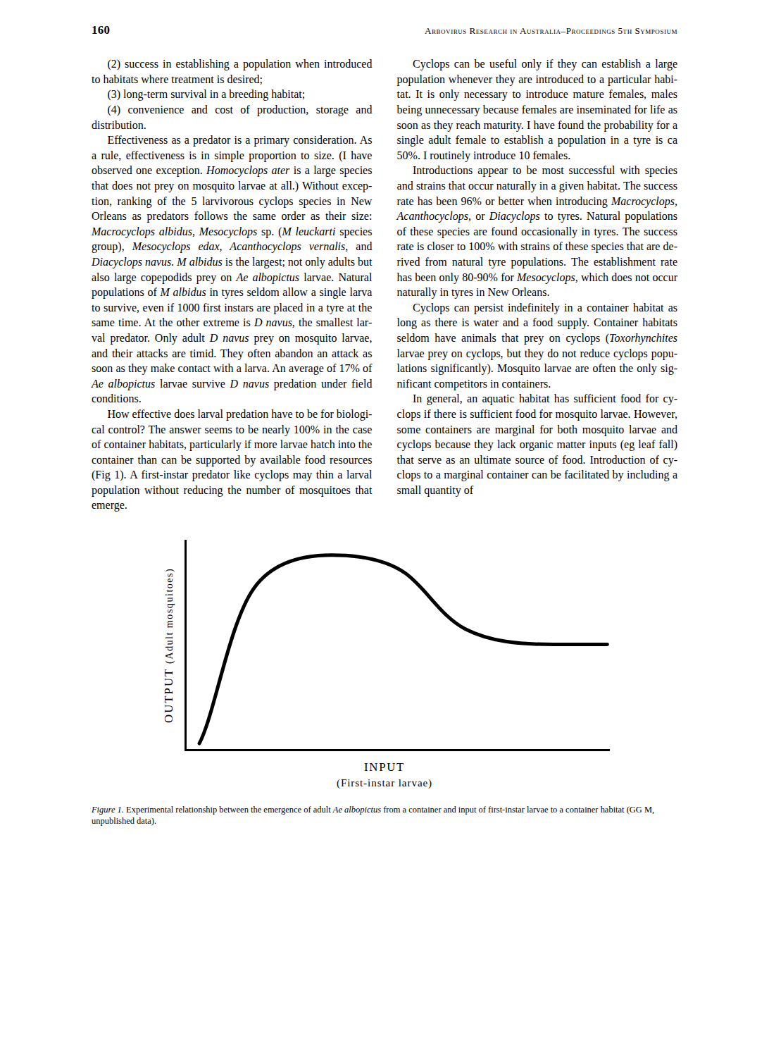160
Arbovirus Research in Australia–Proceedings 5th Symposium
(2) success in establishing a population when introduced to habitats where treatment is desired;
(3) long-term survival in a breeding habitat;
(4) convenience and cost of production, storage and distribution.
Effectiveness as a predator is a primary consideration. As a rule, effectiveness is in simple proportion to size. (I have observed one exception. Homocyclops ater is a large species that does not prey on mosquito larvae at all.) Without exception, ranking of the 5 larvivorous cyclops species in New Orleans as predators follows the same order as their size: Macrocyclops albidus, Mesocyclops sp. (M leuckarti species group), Mesocyclops edax, Acanthocyclops vernalis, and Diacyclops navus. M albidus is the largest; not only adults but also large copepodids prey on Ae albopictus larvae. Natural populations of M albidus in tyres seldom allow a single larva to survive, even if 1000 first instars are placed in a tyre at the same time. At the other extreme is D navus, the smallest larval predator. Only adult D navus prey on mosquito larvae, and their attacks are timid. They often abandon an attack as soon as they make contact with a larva. An average of 17% of Ae albopictus larvae survive D navus predation under field conditions.
How effective does larval predation have to be for biological control? The answer seems to be nearly 100% in the case of container habitats, particularly if more larvae hatch into the container than can be supported by available food resources (Fig 1). A first-instar predator like cyclops may thin a larval population without reducing the number of mosquitoes that emerge.
Cyclops can be useful only if they can establish a large population whenever they are introduced to a particular habitat. It is only necessary to introduce mature females, males being unnecessary because females are inseminated for life as soon as they reach maturity. I have found the probability for a single adult female to establish a population in a tyre is ca 50%. I routinely introduce 10 females.
Introductions appear to be most successful with species and strains that occur naturally in a given habitat. The success rate has been 96% or better when introducing Macrocyclops, Acanthocyclops, or Diacyclops to tyres. Natural populations of these species are found occasionally in tyres. The success rate is closer to 100% with strains of these species that are derived from natural tyre populations. The establishment rate has been only 80-90% for Mesocyclops, which does not occur naturally in tyres in New Orleans.
Cyclops can persist indefinitely in a container habitat as long as there is water and a food supply. Container habitats seldom have animals that prey on cyclops (Toxorhynchites larvae prey on cyclops, but they do not reduce cyclops populations significantly). Mosquito larvae are often the only significant competitors in containers.
In general, an aquatic habitat has sufficient food for cyclops if there is sufficient food for mosquito larvae. However, some containers are marginal for both mosquito larvae and cyclops because they lack organic matter inputs (eg leaf fall) that serve as an ultimate source of food. Introduction of cyclops to a marginal container can be facilitated by including a small quantity of
OUTPUT (Adult mosquitoes)
INPUT(First-instar larvae)
Figure 1. Experimental relationship between the emergence of adult Ae albopictus from a container and input of first-instar larvae to a container habitat (GG M, unpublished data).